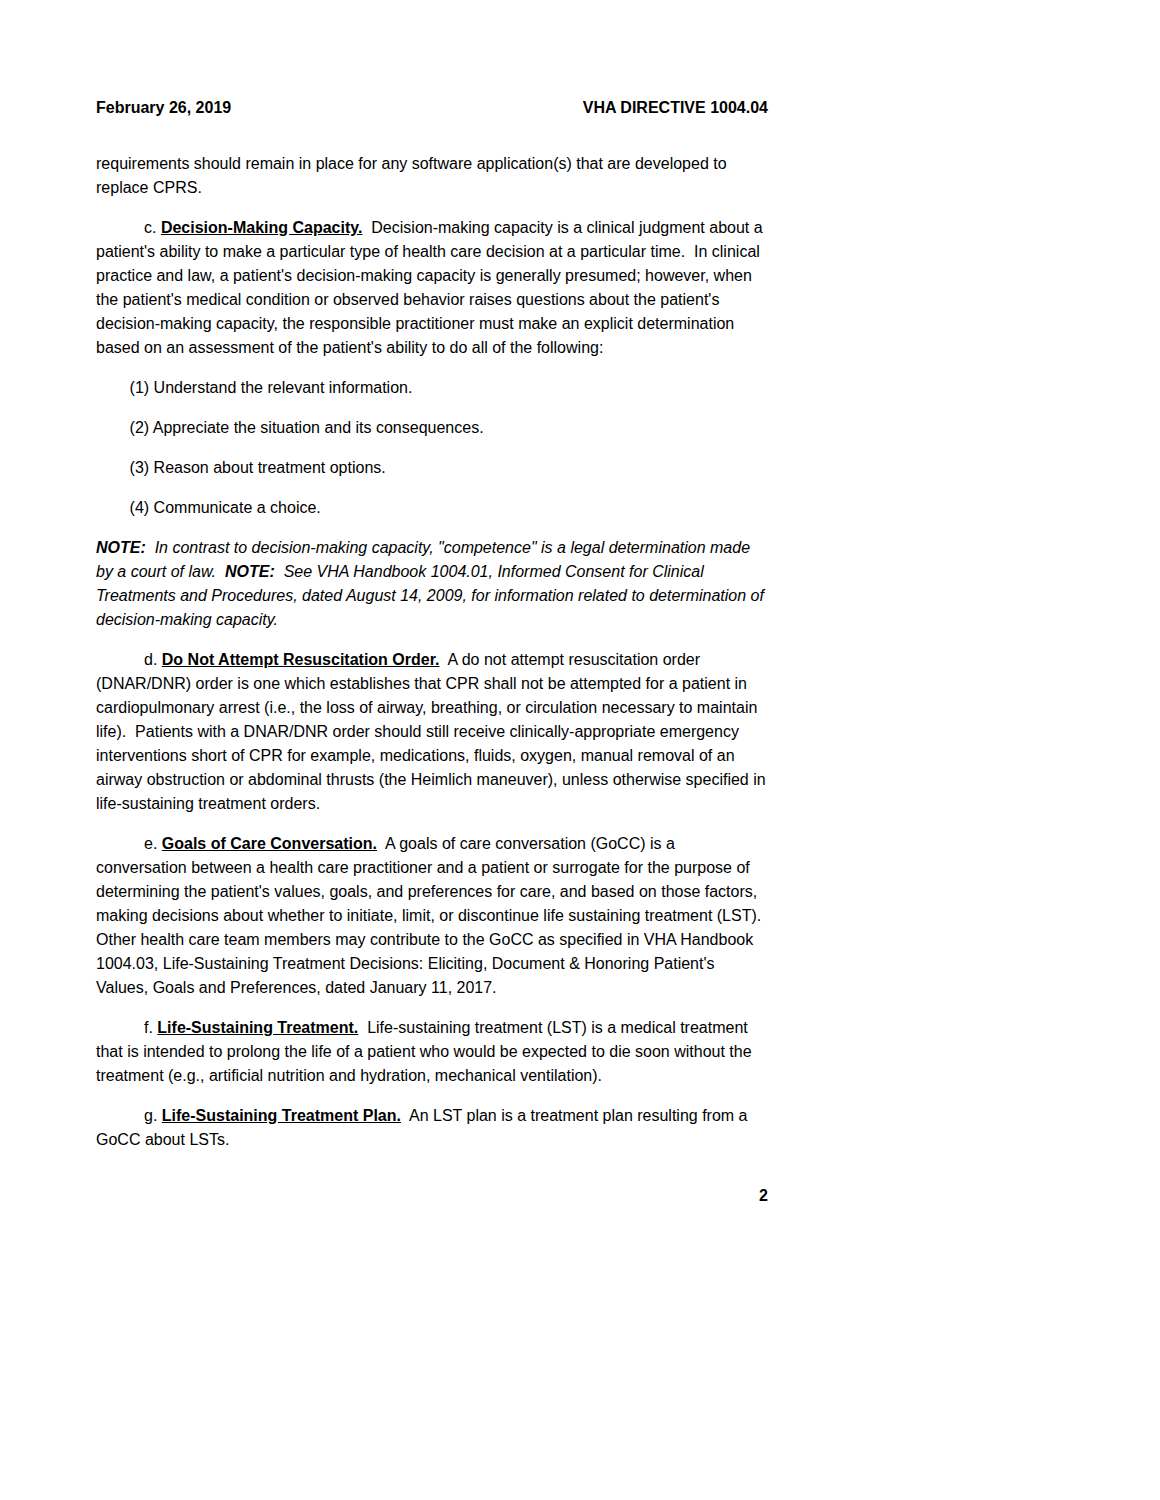February 26, 2019 VHA DIRECTIVE 1004.04
requirements should remain in place for any software application(s) that are developed to replace CPRS.
c. Decision-Making Capacity. Decision-making capacity is a clinical judgment about a patient's ability to make a particular type of health care decision at a particular time. In clinical practice and law, a patient's decision-making capacity is generally presumed; however, when the patient's medical condition or observed behavior raises questions about the patient's decision-making capacity, the responsible practitioner must make an explicit determination based on an assessment of the patient's ability to do all of the following:
(1) Understand the relevant information.
(2) Appreciate the situation and its consequences.
(3) Reason about treatment options.
(4) Communicate a choice.
NOTE: In contrast to decision-making capacity, "competence" is a legal determination made by a court of law. NOTE: See VHA Handbook 1004.01, Informed Consent for Clinical Treatments and Procedures, dated August 14, 2009, for information related to determination of decision-making capacity.
d. Do Not Attempt Resuscitation Order. A do not attempt resuscitation order (DNAR/DNR) order is one which establishes that CPR shall not be attempted for a patient in cardiopulmonary arrest (i.e., the loss of airway, breathing, or circulation necessary to maintain life). Patients with a DNAR/DNR order should still receive clinically-appropriate emergency interventions short of CPR for example, medications, fluids, oxygen, manual removal of an airway obstruction or abdominal thrusts (the Heimlich maneuver), unless otherwise specified in life-sustaining treatment orders.
e. Goals of Care Conversation. A goals of care conversation (GoCC) is a conversation between a health care practitioner and a patient or surrogate for the purpose of determining the patient's values, goals, and preferences for care, and based on those factors, making decisions about whether to initiate, limit, or discontinue life sustaining treatment (LST). Other health care team members may contribute to the GoCC as specified in VHA Handbook 1004.03, Life-Sustaining Treatment Decisions: Eliciting, Document & Honoring Patient's Values, Goals and Preferences, dated January 11, 2017.
f. Life-Sustaining Treatment. Life-sustaining treatment (LST) is a medical treatment that is intended to prolong the life of a patient who would be expected to die soon without the treatment (e.g., artificial nutrition and hydration, mechanical ventilation).
g. Life-Sustaining Treatment Plan. An LST plan is a treatment plan resulting from a GoCC about LSTs.
2